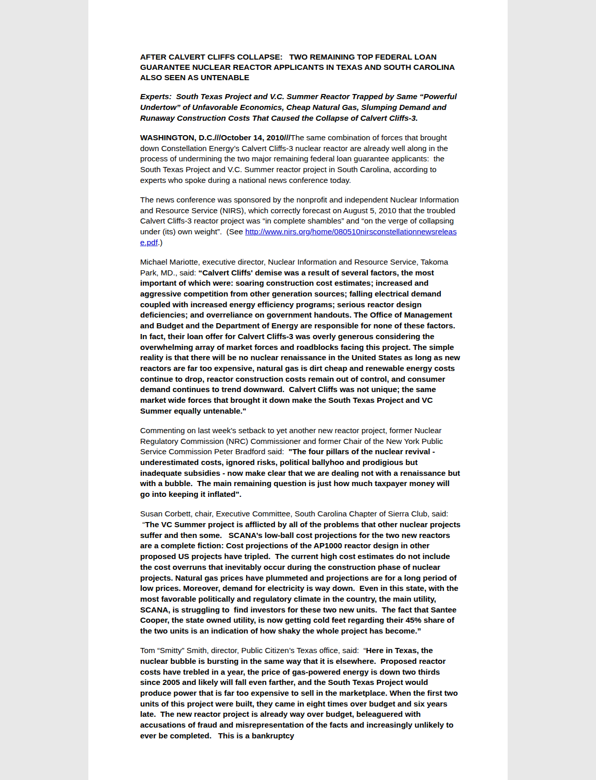After Calvert Cliffs Collapse: Two Remaining Top Federal Loan Guarantee Nuclear Reactor Applicants in Texas and South Carolina Also Seen as Untenable
Experts: South Texas Project and V.C. Summer Reactor Trapped by Same “Powerful Undertow” of Unfavorable Economics, Cheap Natural Gas, Slumping Demand and Runaway Construction Costs That Caused the Collapse of Calvert Cliffs-3.
WASHINGTON, D.C.///October 14, 2010///The same combination of forces that brought down Constellation Energy’s Calvert Cliffs-3 nuclear reactor are already well along in the process of undermining the two major remaining federal loan guarantee applicants: the South Texas Project and V.C. Summer reactor project in South Carolina, according to experts who spoke during a national news conference today.
The news conference was sponsored by the nonprofit and independent Nuclear Information and Resource Service (NIRS), which correctly forecast on August 5, 2010 that the troubled Calvert Cliffs-3 reactor project was “in complete shambles” and “on the verge of collapsing under (its) own weight”. (See http://www.nirs.org/home/080510nirsconstellationnewsrelease.pdf.)
Michael Mariotte, executive director, Nuclear Information and Resource Service, Takoma Park, MD., said: “Calvert Cliffs' demise was a result of several factors, the most important of which were: soaring construction cost estimates; increased and aggressive competition from other generation sources; falling electrical demand coupled with increased energy efficiency programs; serious reactor design deficiencies; and overreliance on government handouts. The Office of Management and Budget and the Department of Energy are responsible for none of these factors. In fact, their loan offer for Calvert Cliffs-3 was overly generous considering the overwhelming array of market forces and roadblocks facing this project. The simple reality is that there will be no nuclear renaissance in the United States as long as new reactors are far too expensive, natural gas is dirt cheap and renewable energy costs continue to drop, reactor construction costs remain out of control, and consumer demand continues to trend downward. Calvert Cliffs was not unique; the same market wide forces that brought it down make the South Texas Project and VC Summer equally untenable."
Commenting on last week's setback to yet another new reactor project, former Nuclear Regulatory Commission (NRC) Commissioner and former Chair of the New York Public Service Commission Peter Bradford said: "The four pillars of the nuclear revival - underestimated costs, ignored risks, political ballyhoo and prodigious but inadequate subsidies - now make clear that we are dealing not with a renaissance but with a bubble. The main remaining question is just how much taxpayer money will go into keeping it inflated".
Susan Corbett, chair, Executive Committee, South Carolina Chapter of Sierra Club, said: “The VC Summer project is afflicted by all of the problems that other nuclear projects suffer and then some. SCANA’s low-ball cost projections for the two new reactors are a complete fiction: Cost projections of the AP1000 reactor design in other proposed US projects have tripled. The current high cost estimates do not include the cost overruns that inevitably occur during the construction phase of nuclear projects. Natural gas prices have plummeted and projections are for a long period of low prices. Moreover, demand for electricity is way down. Even in this state, with the most favorable politically and regulatory climate in the country, the main utility, SCANA, is struggling to find investors for these two new units. The fact that Santee Cooper, the state owned utility, is now getting cold feet regarding their 45% share of the two units is an indication of how shaky the whole project has become.”
Tom “Smitty” Smith, director, Public Citizen’s Texas office, said: “Here in Texas, the nuclear bubble is bursting in the same way that it is elsewhere. Proposed reactor costs have trebled in a year, the price of gas-powered energy is down two thirds since 2005 and likely will fall even farther, and the South Texas Project would produce power that is far too expensive to sell in the marketplace. When the first two units of this project were built, they came in eight times over budget and six years late. The new reactor project is already way over budget, beleaguered with accusations of fraud and misrepresentation of the facts and increasingly unlikely to ever be completed. This is a bankruptcy